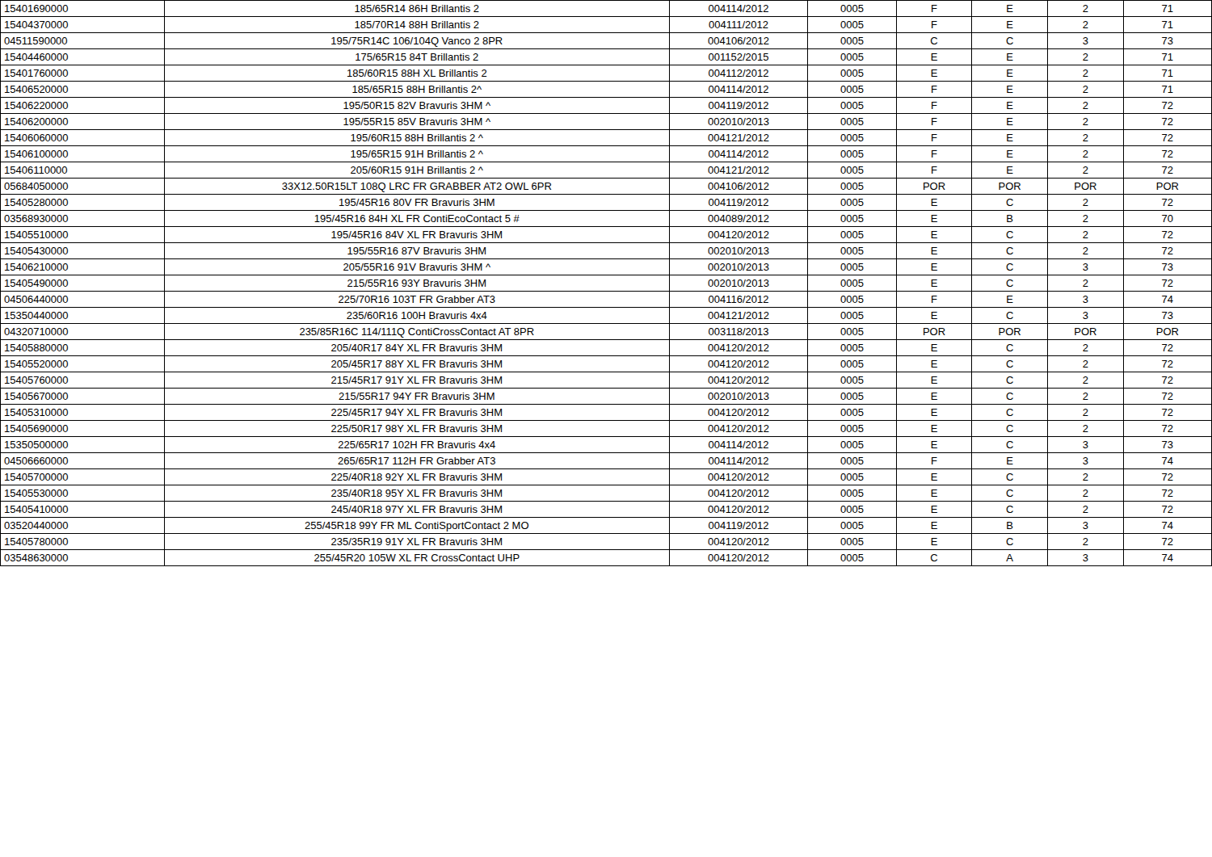| 15401690000 | 185/65R14 86H Brillantis 2 | 004114/2012 | 0005 | F | E | 2 | 71 |
| 15404370000 | 185/70R14 88H Brillantis 2 | 004111/2012 | 0005 | F | E | 2 | 71 |
| 04511590000 | 195/75R14C 106/104Q Vanco 2 8PR | 004106/2012 | 0005 | C | C | 3 | 73 |
| 15404460000 | 175/65R15 84T Brillantis 2 | 001152/2015 | 0005 | E | E | 2 | 71 |
| 15401760000 | 185/60R15 88H XL Brillantis 2 | 004112/2012 | 0005 | E | E | 2 | 71 |
| 15406520000 | 185/65R15 88H Brillantis 2^ | 004114/2012 | 0005 | F | E | 2 | 71 |
| 15406220000 | 195/50R15 82V Bravuris 3HM ^ | 004119/2012 | 0005 | F | E | 2 | 72 |
| 15406200000 | 195/55R15 85V Bravuris 3HM ^ | 002010/2013 | 0005 | F | E | 2 | 72 |
| 15406060000 | 195/60R15 88H Brillantis 2 ^ | 004121/2012 | 0005 | F | E | 2 | 72 |
| 15406100000 | 195/65R15 91H Brillantis 2 ^ | 004114/2012 | 0005 | F | E | 2 | 72 |
| 15406110000 | 205/60R15 91H Brillantis 2 ^ | 004121/2012 | 0005 | F | E | 2 | 72 |
| 05684050000 | 33X12.50R15LT 108Q LRC FR GRABBER AT2 OWL 6PR | 004106/2012 | 0005 | POR | POR | POR | POR |
| 15405280000 | 195/45R16 80V FR Bravuris 3HM | 004119/2012 | 0005 | E | C | 2 | 72 |
| 03568930000 | 195/45R16 84H XL FR ContiEcoContact 5 # | 004089/2012 | 0005 | E | B | 2 | 70 |
| 15405510000 | 195/45R16 84V XL FR Bravuris 3HM | 004120/2012 | 0005 | E | C | 2 | 72 |
| 15405430000 | 195/55R16 87V Bravuris 3HM | 002010/2013 | 0005 | E | C | 2 | 72 |
| 15406210000 | 205/55R16 91V Bravuris 3HM ^ | 002010/2013 | 0005 | E | C | 3 | 73 |
| 15405490000 | 215/55R16 93Y Bravuris 3HM | 002010/2013 | 0005 | E | C | 2 | 72 |
| 04506440000 | 225/70R16 103T FR Grabber AT3 | 004116/2012 | 0005 | F | E | 3 | 74 |
| 15350440000 | 235/60R16 100H Bravuris 4x4 | 004121/2012 | 0005 | E | C | 3 | 73 |
| 04320710000 | 235/85R16C 114/111Q ContiCrossContact AT 8PR | 003118/2013 | 0005 | POR | POR | POR | POR |
| 15405880000 | 205/40R17 84Y XL FR Bravuris 3HM | 004120/2012 | 0005 | E | C | 2 | 72 |
| 15405520000 | 205/45R17 88Y XL FR Bravuris 3HM | 004120/2012 | 0005 | E | C | 2 | 72 |
| 15405760000 | 215/45R17 91Y XL FR Bravuris 3HM | 004120/2012 | 0005 | E | C | 2 | 72 |
| 15405670000 | 215/55R17 94Y FR Bravuris 3HM | 002010/2013 | 0005 | E | C | 2 | 72 |
| 15405310000 | 225/45R17 94Y XL FR Bravuris 3HM | 004120/2012 | 0005 | E | C | 2 | 72 |
| 15405690000 | 225/50R17 98Y XL FR Bravuris 3HM | 004120/2012 | 0005 | E | C | 2 | 72 |
| 15350500000 | 225/65R17 102H FR Bravuris 4x4 | 004114/2012 | 0005 | E | C | 3 | 73 |
| 04506660000 | 265/65R17 112H FR Grabber AT3 | 004114/2012 | 0005 | F | E | 3 | 74 |
| 15405700000 | 225/40R18 92Y XL FR Bravuris 3HM | 004120/2012 | 0005 | E | C | 2 | 72 |
| 15405530000 | 235/40R18 95Y XL FR Bravuris 3HM | 004120/2012 | 0005 | E | C | 2 | 72 |
| 15405410000 | 245/40R18 97Y XL FR Bravuris 3HM | 004120/2012 | 0005 | E | C | 2 | 72 |
| 03520440000 | 255/45R18 99Y FR ML ContiSportContact 2 MO | 004119/2012 | 0005 | E | B | 3 | 74 |
| 15405780000 | 235/35R19 91Y XL FR Bravuris 3HM | 004120/2012 | 0005 | E | C | 2 | 72 |
| 03548630000 | 255/45R20 105W XL FR CrossContact UHP | 004120/2012 | 0005 | C | A | 3 | 74 |